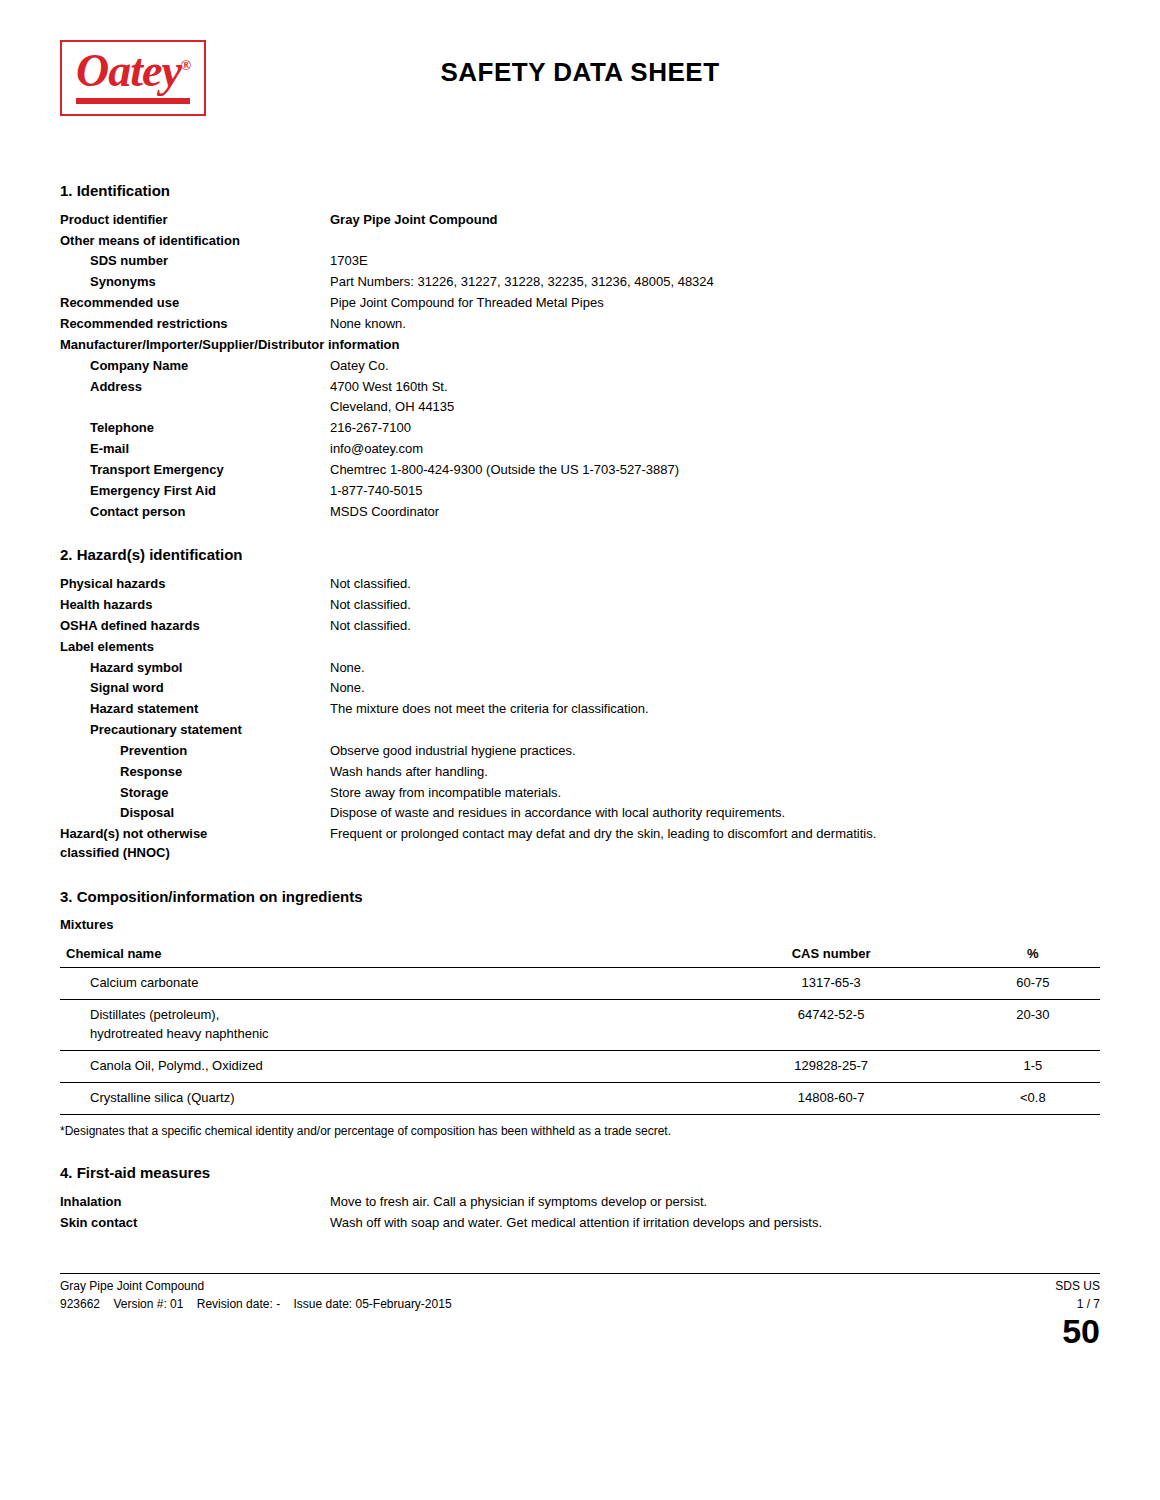Oatey®
SAFETY DATA SHEET
1. Identification
| Product identifier | Gray Pipe Joint Compound |
| Other means of identification | |
| SDS number | 1703E |
| Synonyms | Part Numbers: 31226, 31227, 31228, 32235, 31236, 48005, 48324 |
| Recommended use | Pipe Joint Compound for Threaded Metal Pipes |
| Recommended restrictions | None known. |
| Manufacturer/Importer/Supplier/Distributor information |
| Company Name | Oatey Co. |
| Address | 4700 West 160th St. |
| | Cleveland, OH 44135 |
| Telephone | 216-267-7100 |
| E-mail | info@oatey.com |
| Transport Emergency | Chemtrec 1-800-424-9300 (Outside the US 1-703-527-3887) |
| Emergency First Aid | 1-877-740-5015 |
| Contact person | MSDS Coordinator |
2. Hazard(s) identification
| Physical hazards | Not classified. |
| Health hazards | Not classified. |
| OSHA defined hazards | Not classified. |
| Label elements | |
| Hazard symbol | None. |
| Signal word | None. |
| Hazard statement | The mixture does not meet the criteria for classification. |
| Precautionary statement | |
| Prevention | Observe good industrial hygiene practices. |
| Response | Wash hands after handling. |
| Storage | Store away from incompatible materials. |
| Disposal | Dispose of waste and residues in accordance with local authority requirements. |
| Hazard(s) not otherwise classified (HNOC) | Frequent or prolonged contact may defat and dry the skin, leading to discomfort and dermatitis. |
3. Composition/information on ingredients
Mixtures
| Chemical name | CAS number | % |
| --- | --- | --- |
| Calcium carbonate | 1317-65-3 | 60-75 |
| Distillates (petroleum), hydrotreated heavy naphthenic | 64742-52-5 | 20-30 |
| Canola Oil, Polymd., Oxidized | 129828-25-7 | 1-5 |
| Crystalline silica (Quartz) | 14808-60-7 | <0.8 |
*Designates that a specific chemical identity and/or percentage of composition has been withheld as a trade secret.
4. First-aid measures
| Inhalation | Move to fresh air. Call a physician if symptoms develop or persist. |
| Skin contact | Wash off with soap and water. Get medical attention if irritation develops and persists. |
Gray Pipe Joint Compound
923662 Version #: 01 Revision date: - Issue date: 05-February-2015
SDS US
1 / 7
50